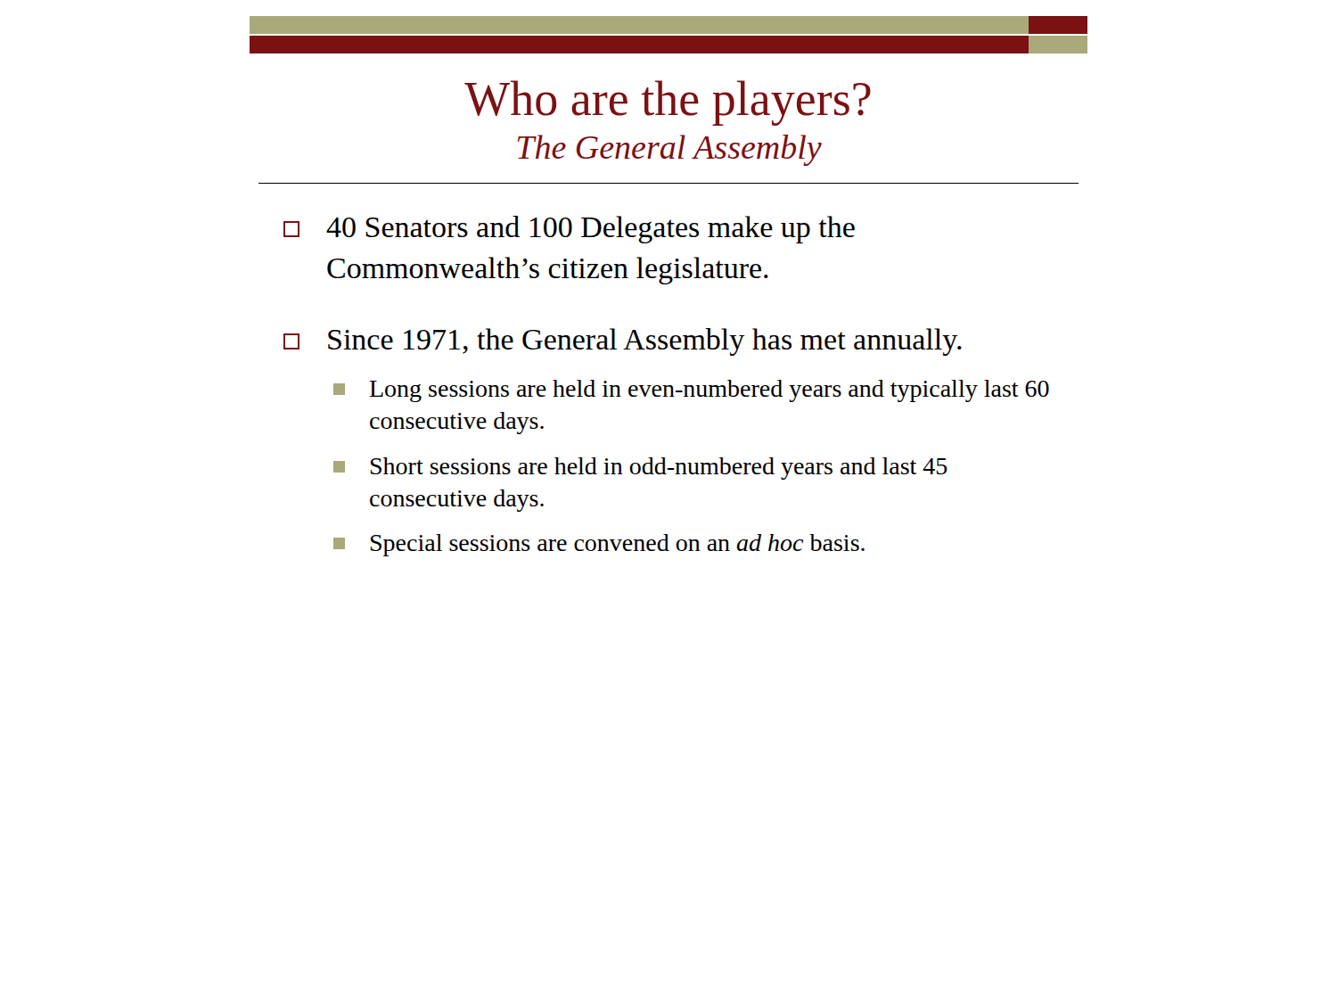Who are the players?
The General Assembly
40 Senators and 100 Delegates make up the Commonwealth’s citizen legislature.
Since 1971, the General Assembly has met annually.
Long sessions are held in even-numbered years and typically last 60 consecutive days.
Short sessions are held in odd-numbered years and last 45 consecutive days.
Special sessions are convened on an ad hoc basis.